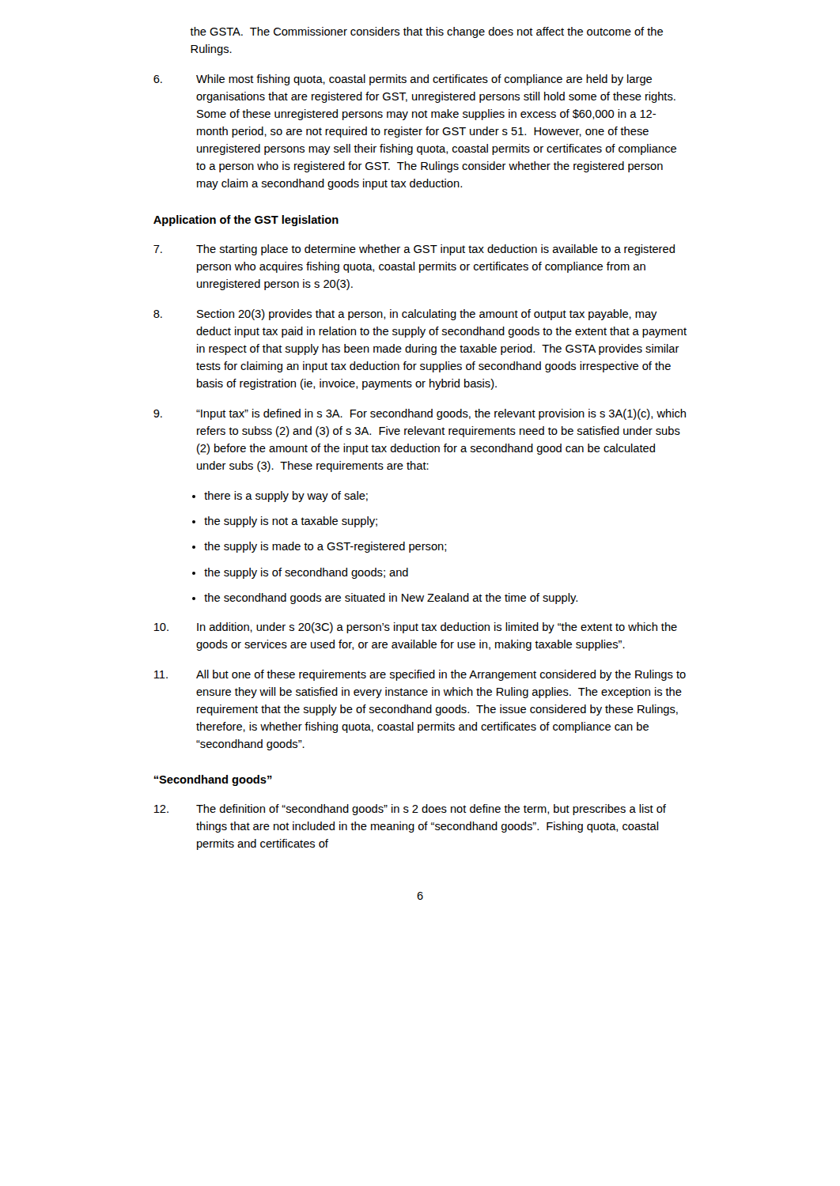the GSTA. The Commissioner considers that this change does not affect the outcome of the Rulings.
6.
While most fishing quota, coastal permits and certificates of compliance are held by large organisations that are registered for GST, unregistered persons still hold some of these rights. Some of these unregistered persons may not make supplies in excess of $60,000 in a 12-month period, so are not required to register for GST under s 51. However, one of these unregistered persons may sell their fishing quota, coastal permits or certificates of compliance to a person who is registered for GST. The Rulings consider whether the registered person may claim a secondhand goods input tax deduction.
Application of the GST legislation
7.
The starting place to determine whether a GST input tax deduction is available to a registered person who acquires fishing quota, coastal permits or certificates of compliance from an unregistered person is s 20(3).
8.
Section 20(3) provides that a person, in calculating the amount of output tax payable, may deduct input tax paid in relation to the supply of secondhand goods to the extent that a payment in respect of that supply has been made during the taxable period. The GSTA provides similar tests for claiming an input tax deduction for supplies of secondhand goods irrespective of the basis of registration (ie, invoice, payments or hybrid basis).
9.
“Input tax” is defined in s 3A. For secondhand goods, the relevant provision is s 3A(1)(c), which refers to subss (2) and (3) of s 3A. Five relevant requirements need to be satisfied under subs (2) before the amount of the input tax deduction for a secondhand good can be calculated under subs (3). These requirements are that:
there is a supply by way of sale;
the supply is not a taxable supply;
the supply is made to a GST-registered person;
the supply is of secondhand goods; and
the secondhand goods are situated in New Zealand at the time of supply.
10.
In addition, under s 20(3C) a person’s input tax deduction is limited by “the extent to which the goods or services are used for, or are available for use in, making taxable supplies”.
11.
All but one of these requirements are specified in the Arrangement considered by the Rulings to ensure they will be satisfied in every instance in which the Ruling applies. The exception is the requirement that the supply be of secondhand goods. The issue considered by these Rulings, therefore, is whether fishing quota, coastal permits and certificates of compliance can be “secondhand goods”.
“Secondhand goods”
12.
The definition of “secondhand goods” in s 2 does not define the term, but prescribes a list of things that are not included in the meaning of “secondhand goods”. Fishing quota, coastal permits and certificates of
6